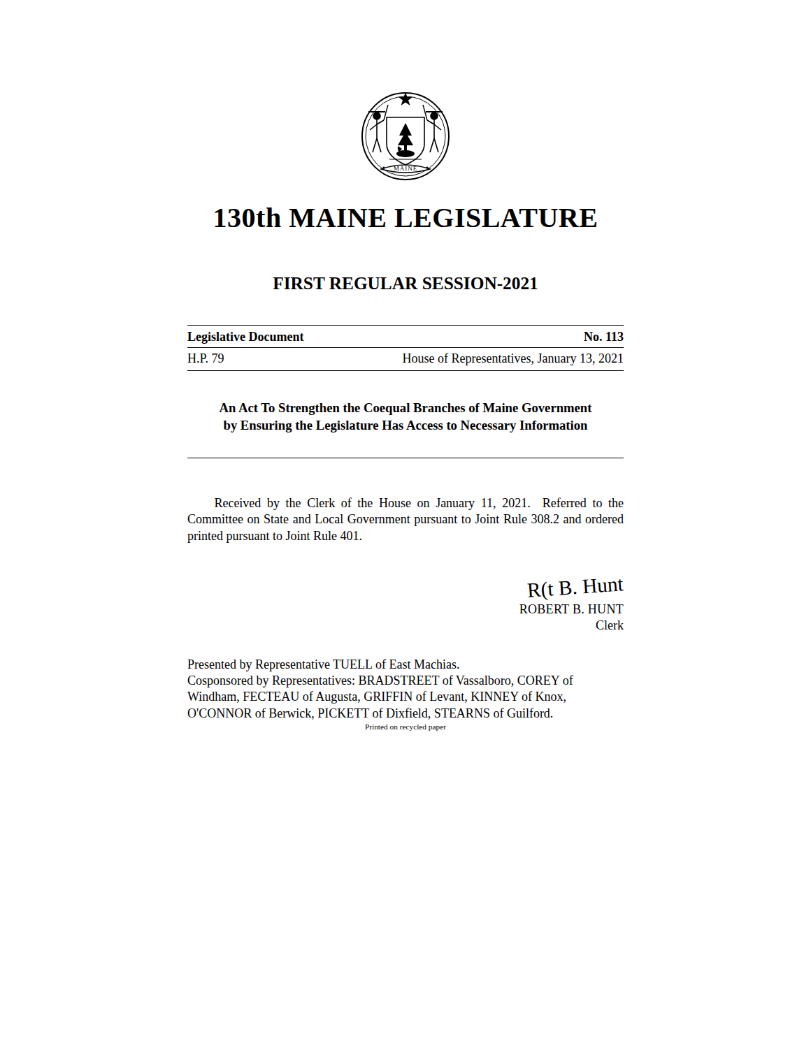MAINE
130th MAINE LEGISLATURE
FIRST REGULAR SESSION-2021
Legislative Document No. 113
H.P. 79 House of Representatives, January 13, 2021
An Act To Strengthen the Coequal Branches of Maine Government
by Ensuring the Legislature Has Access to Necessary Information
Received by the Clerk of the House on January 11, 2021. Referred to the Committee on State and Local Government pursuant to Joint Rule 308.2 and ordered printed pursuant to Joint Rule 401.
R(t B. Hunt
ROBERT B. HUNT
Clerk
Presented by Representative TUELL of East Machias.
Cosponsored by Representatives: BRADSTREET of Vassalboro, COREY of Windham, FECTEAU of Augusta, GRIFFIN of Levant, KINNEY of Knox, O'CONNOR of Berwick, PICKETT of Dixfield, STEARNS of Guilford.
Printed on recycled paper